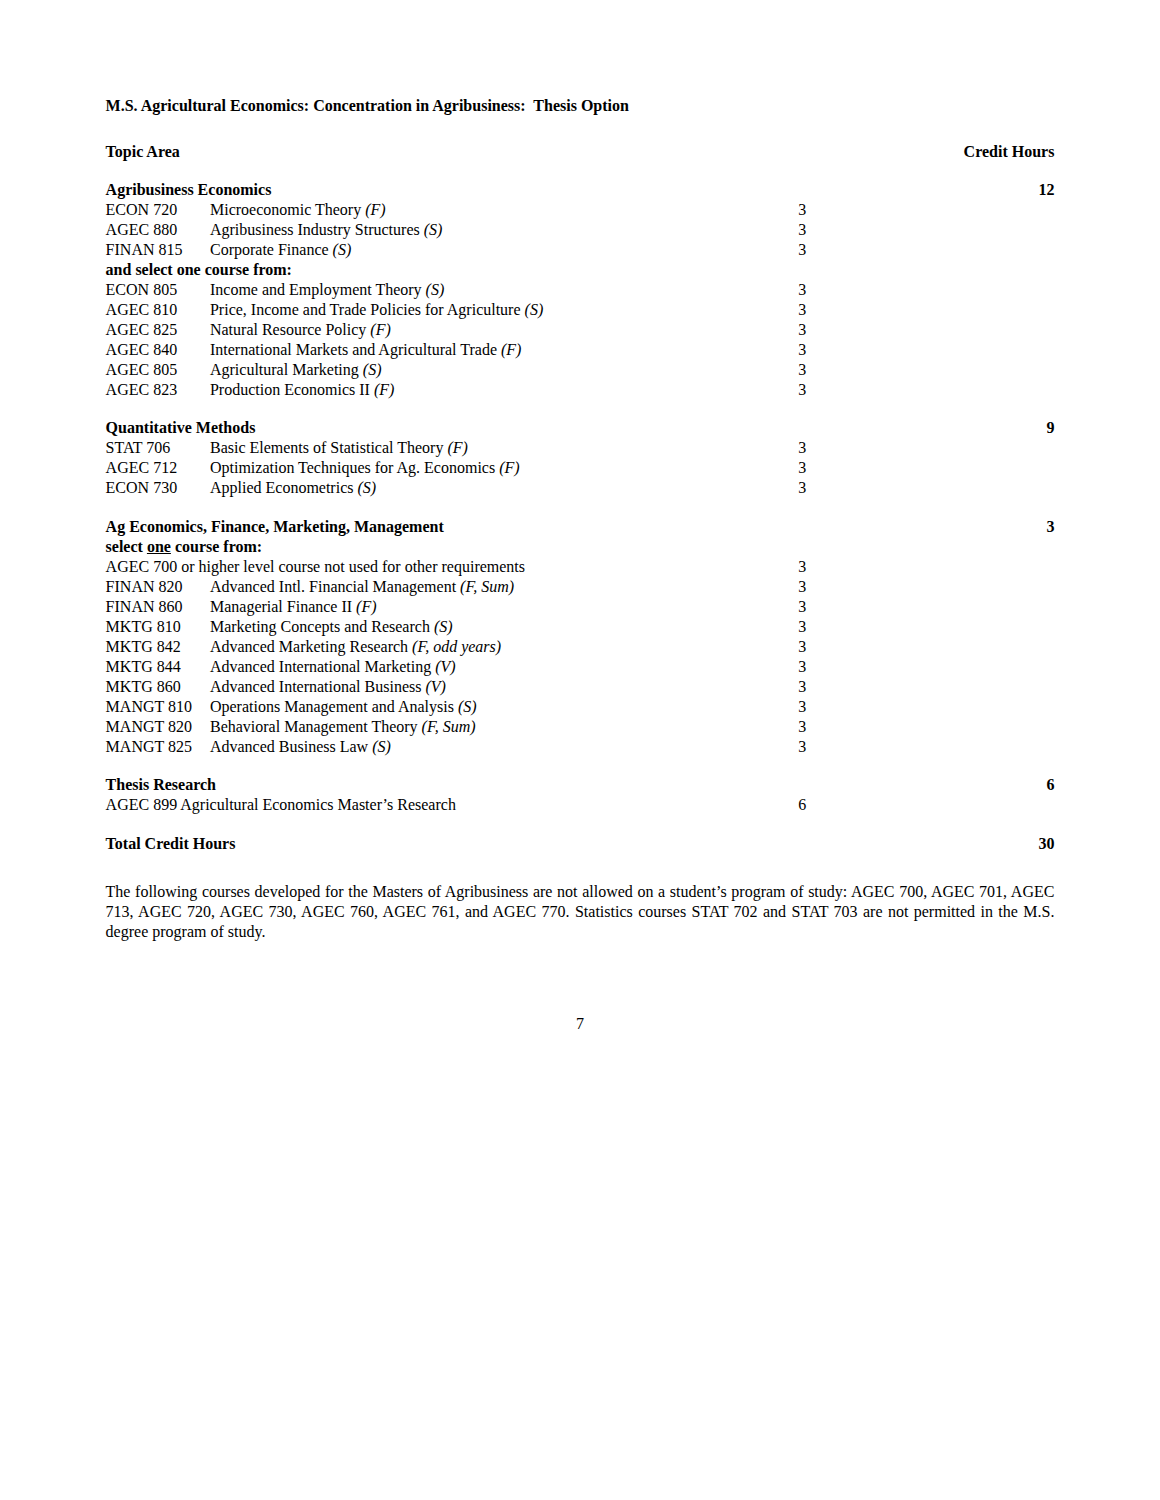M.S. Agricultural Economics: Concentration in Agribusiness: Thesis Option
| Topic Area | | | Credit Hours |
| Agribusiness Economics | | 12 |
| ECON 720 | Microeconomic Theory (F) | 3 | |
| AGEC 880 | Agribusiness Industry Structures (S) | 3 | |
| FINAN 815 | Corporate Finance (S) | 3 | |
| and select one course from: | | |
| ECON 805 | Income and Employment Theory (S) | 3 | |
| AGEC 810 | Price, Income and Trade Policies for Agriculture (S) | 3 | |
| AGEC 825 | Natural Resource Policy (F) | 3 | |
| AGEC 840 | International Markets and Agricultural Trade (F) | 3 | |
| AGEC 805 | Agricultural Marketing (S) | 3 | |
| AGEC 823 | Production Economics II (F) | 3 | |
| Quantitative Methods | | 9 |
| STAT 706 | Basic Elements of Statistical Theory (F) | 3 | |
| AGEC 712 | Optimization Techniques for Ag. Economics (F) | 3 | |
| ECON 730 | Applied Econometrics (S) | 3 | |
| Ag Economics, Finance, Marketing, Management | | 3 |
| select one course from: | | |
| AGEC 700 or higher level course not used for other requirements | 3 | |
| FINAN 820 | Advanced Intl. Financial Management (F, Sum) | 3 | |
| FINAN 860 | Managerial Finance II (F) | 3 | |
| MKTG 810 | Marketing Concepts and Research (S) | 3 | |
| MKTG 842 | Advanced Marketing Research (F, odd years) | 3 | |
| MKTG 844 | Advanced International Marketing (V) | 3 | |
| MKTG 860 | Advanced International Business (V) | 3 | |
| MANGT 810 | Operations Management and Analysis (S) | 3 | |
| MANGT 820 | Behavioral Management Theory (F, Sum) | 3 | |
| MANGT 825 | Advanced Business Law (S) | 3 | |
| Thesis Research | | 6 |
| AGEC 899 Agricultural Economics Master’s Research | 6 | |
| Total Credit Hours | | 30 |
The following courses developed for the Masters of Agribusiness are not allowed on a student’s program of study: AGEC 700, AGEC 701, AGEC 713, AGEC 720, AGEC 730, AGEC 760, AGEC 761, and AGEC 770. Statistics courses STAT 702 and STAT 703 are not permitted in the M.S. degree program of study.
7